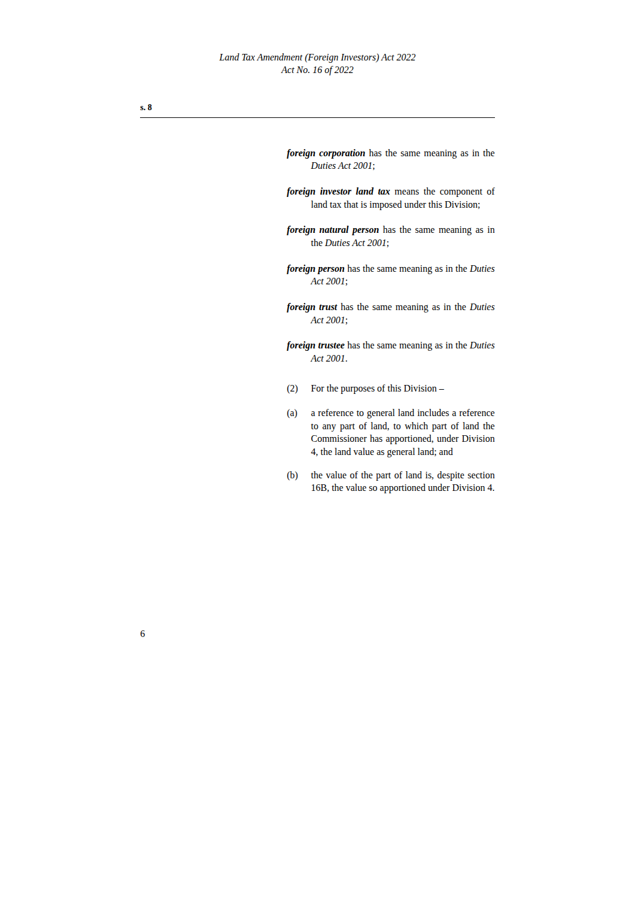Land Tax Amendment (Foreign Investors) Act 2022 Act No. 16 of 2022
s. 8
foreign corporation has the same meaning as in the Duties Act 2001;
foreign investor land tax means the component of land tax that is imposed under this Division;
foreign natural person has the same meaning as in the Duties Act 2001;
foreign person has the same meaning as in the Duties Act 2001;
foreign trust has the same meaning as in the Duties Act 2001;
foreign trustee has the same meaning as in the Duties Act 2001.
(2) For the purposes of this Division –
(a) a reference to general land includes a reference to any part of land, to which part of land the Commissioner has apportioned, under Division 4, the land value as general land; and
(b) the value of the part of land is, despite section 16B, the value so apportioned under Division 4.
6